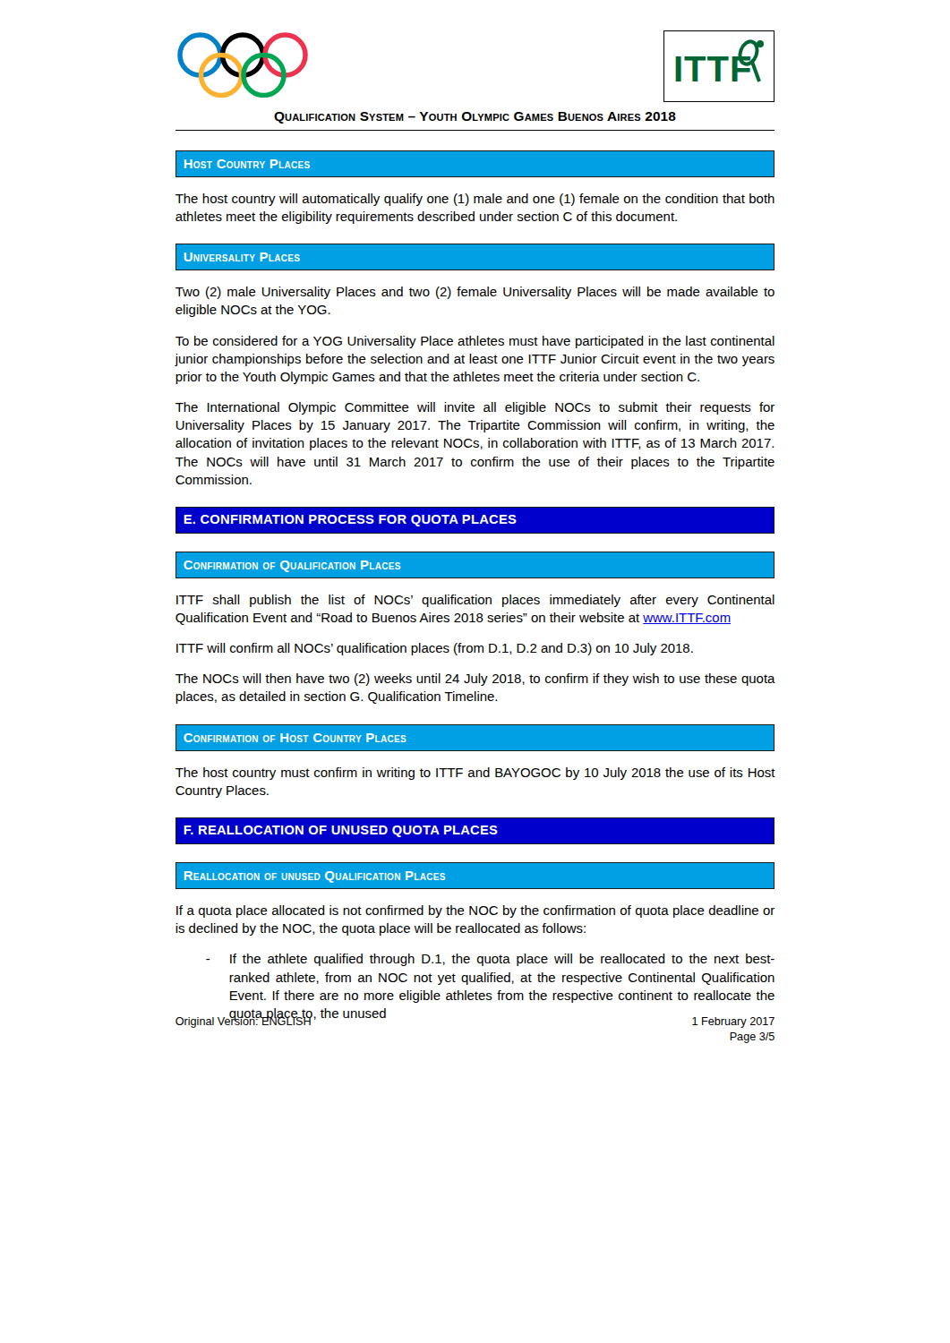ITTF
Qualification System – Youth Olympic Games Buenos Aires 2018
Host Country Places
The host country will automatically qualify one (1) male and one (1) female on the condition that both athletes meet the eligibility requirements described under section C of this document.
Universality Places
Two (2) male Universality Places and two (2) female Universality Places will be made available to eligible NOCs at the YOG.
To be considered for a YOG Universality Place athletes must have participated in the last continental junior championships before the selection and at least one ITTF Junior Circuit event in the two years prior to the Youth Olympic Games and that the athletes meet the criteria under section C.
The International Olympic Committee will invite all eligible NOCs to submit their requests for Universality Places by 15 January 2017. The Tripartite Commission will confirm, in writing, the allocation of invitation places to the relevant NOCs, in collaboration with ITTF, as of 13 March 2017. The NOCs will have until 31 March 2017 to confirm the use of their places to the Tripartite Commission.
E. CONFIRMATION PROCESS FOR QUOTA PLACES
Confirmation of Qualification Places
ITTF shall publish the list of NOCs’ qualification places immediately after every Continental Qualification Event and “Road to Buenos Aires 2018 series” on their website at www.ITTF.com
ITTF will confirm all NOCs’ qualification places (from D.1, D.2 and D.3) on 10 July 2018.
The NOCs will then have two (2) weeks until 24 July 2018, to confirm if they wish to use these quota places, as detailed in section G. Qualification Timeline.
Confirmation of Host Country Places
The host country must confirm in writing to ITTF and BAYOGOC by 10 July 2018 the use of its Host Country Places.
F. REALLOCATION OF UNUSED QUOTA PLACES
Reallocation of unused Qualification Places
If a quota place allocated is not confirmed by the NOC by the confirmation of quota place deadline or is declined by the NOC, the quota place will be reallocated as follows:
If the athlete qualified through D.1, the quota place will be reallocated to the next best-ranked athlete, from an NOC not yet qualified, at the respective Continental Qualification Event. If there are no more eligible athletes from the respective continent to reallocate the quota place to, the unused
Original Version: ENGLISH
1 February 2017
Page 3/5